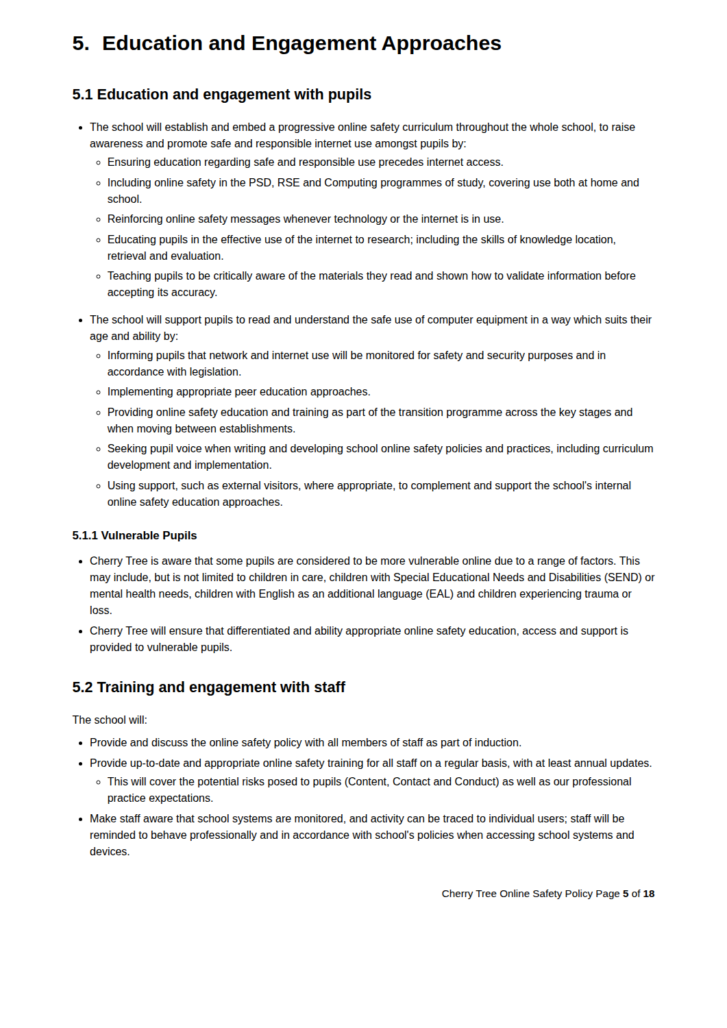5. Education and Engagement Approaches
5.1 Education and engagement with pupils
The school will establish and embed a progressive online safety curriculum throughout the whole school, to raise awareness and promote safe and responsible internet use amongst pupils by:
Ensuring education regarding safe and responsible use precedes internet access.
Including online safety in the PSD, RSE and Computing programmes of study, covering use both at home and school.
Reinforcing online safety messages whenever technology or the internet is in use.
Educating pupils in the effective use of the internet to research; including the skills of knowledge location, retrieval and evaluation.
Teaching pupils to be critically aware of the materials they read and shown how to validate information before accepting its accuracy.
The school will support pupils to read and understand the safe use of computer equipment in a way which suits their age and ability by:
Informing pupils that network and internet use will be monitored for safety and security purposes and in accordance with legislation.
Implementing appropriate peer education approaches.
Providing online safety education and training as part of the transition programme across the key stages and when moving between establishments.
Seeking pupil voice when writing and developing school online safety policies and practices, including curriculum development and implementation.
Using support, such as external visitors, where appropriate, to complement and support the school's internal online safety education approaches.
5.1.1 Vulnerable Pupils
Cherry Tree is aware that some pupils are considered to be more vulnerable online due to a range of factors. This may include, but is not limited to children in care, children with Special Educational Needs and Disabilities (SEND) or mental health needs, children with English as an additional language (EAL) and children experiencing trauma or loss.
Cherry Tree will ensure that differentiated and ability appropriate online safety education, access and support is provided to vulnerable pupils.
5.2 Training and engagement with staff
The school will:
Provide and discuss the online safety policy with all members of staff as part of induction.
Provide up-to-date and appropriate online safety training for all staff on a regular basis, with at least annual updates.
This will cover the potential risks posed to pupils (Content, Contact and Conduct) as well as our professional practice expectations.
Make staff aware that school systems are monitored, and activity can be traced to individual users; staff will be reminded to behave professionally and in accordance with school's policies when accessing school systems and devices.
Cherry Tree Online Safety Policy Page 5 of 18